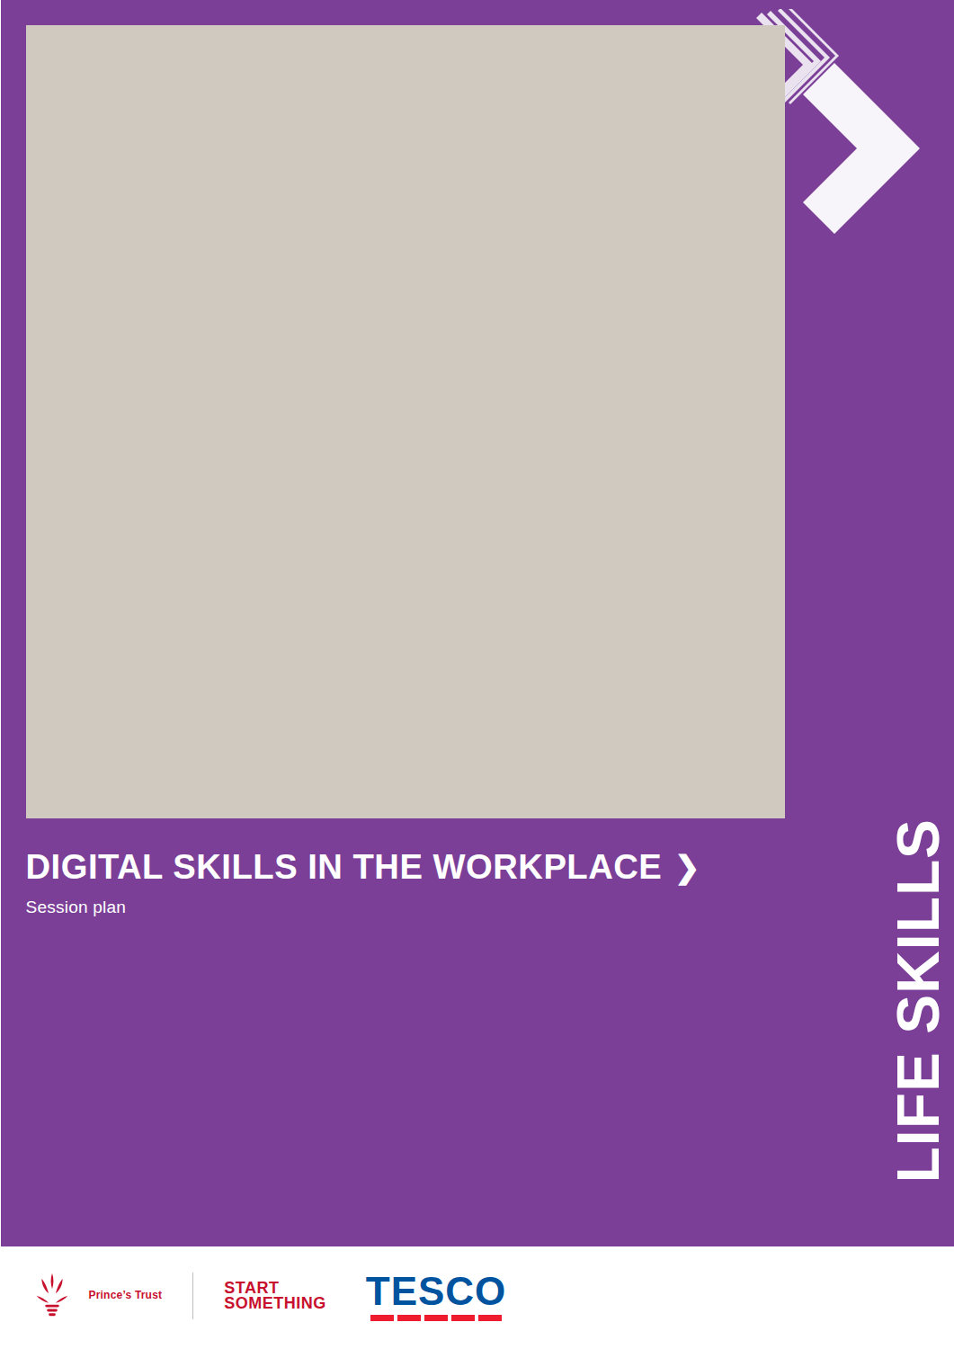Life Skills
Digital Skills in the Workplace ❯
Session plan
Prince’s Trust
Start
Something
TESCO